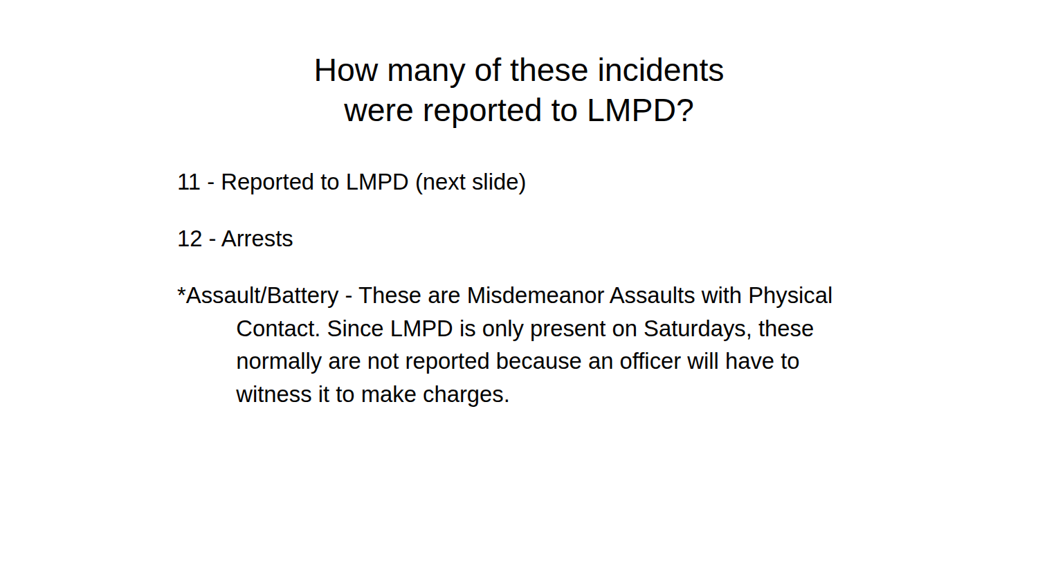How many of these incidents
were reported to LMPD?
11 - Reported to LMPD (next slide)
12 - Arrests
*Assault/Battery - These are Misdemeanor Assaults with Physical Contact. Since LMPD is only present on Saturdays, these normally are not reported because an officer will have to witness it to make charges.